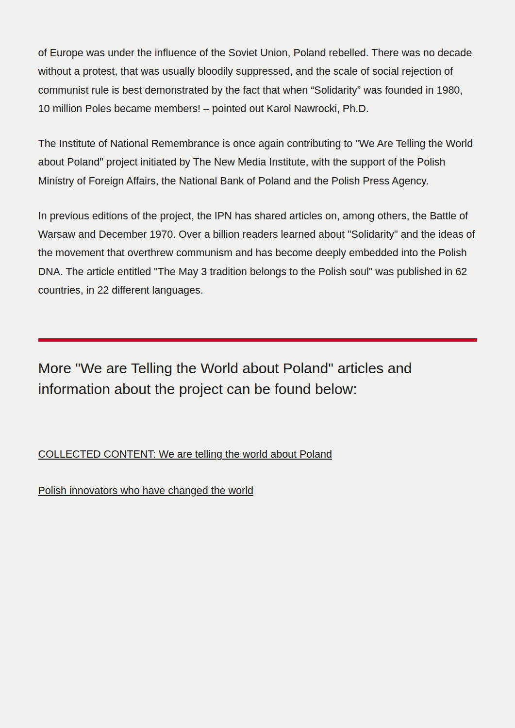of Europe was under the influence of the Soviet Union, Poland rebelled. There was no decade without a protest, that was usually bloodily suppressed, and the scale of social rejection of communist rule is best demonstrated by the fact that when “Solidarity” was founded in 1980, 10 million Poles became members! – pointed out Karol Nawrocki, Ph.D.
The Institute of National Remembrance is once again contributing to "We Are Telling the World about Poland" project initiated by The New Media Institute, with the support of the Polish Ministry of Foreign Affairs, the National Bank of Poland and the Polish Press Agency.
In previous editions of the project, the IPN has shared articles on, among others, the Battle of Warsaw and December 1970. Over a billion readers learned about "Solidarity" and the ideas of the movement that overthrew communism and has become deeply embedded into the Polish DNA. The article entitled "The May 3 tradition belongs to the Polish soul" was published in 62 countries, in 22 different languages.
More "We are Telling the World about Poland" articles and information about the project can be found below:
COLLECTED CONTENT: We are telling the world about Poland Polish innovators who have changed the world